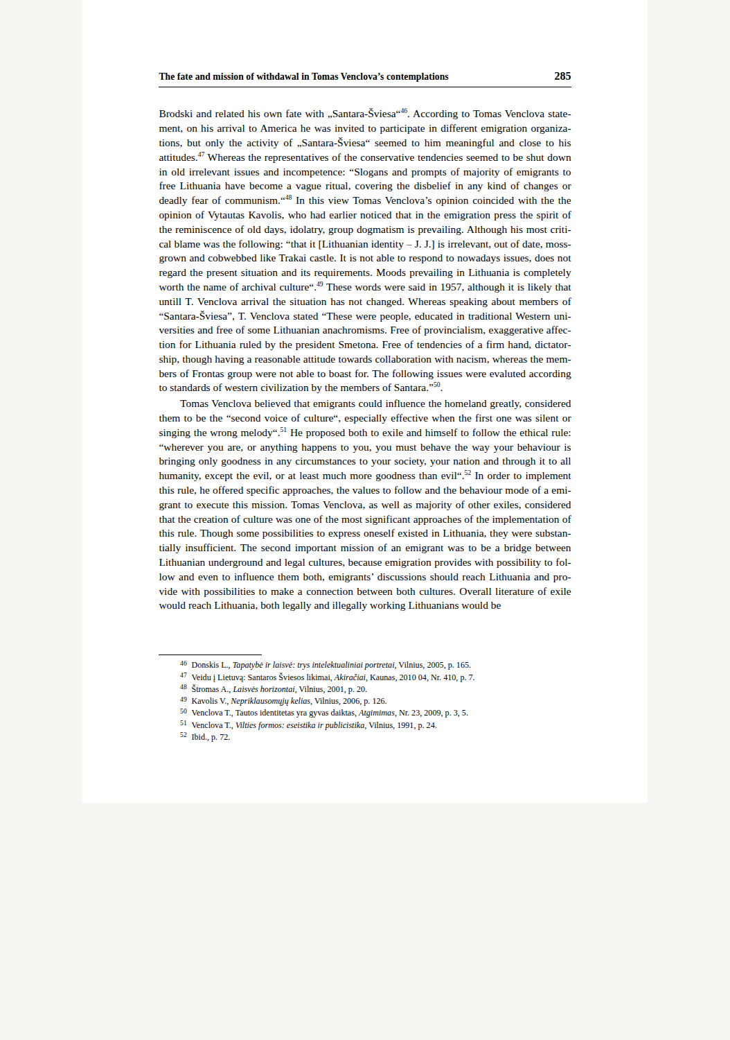The fate and mission of withdawal in Tomas Venclova’s contemplations 285
Brodski and related his own fate with „Santara-Šviesa“46. According to Tomas Venclova statement, on his arrival to America he was invited to participate in different emigration organizations, but only the activity of „Santara-Šviesa“ seemed to him meaningful and close to his attitudes.47 Whereas the representatives of the conservative tendencies seemed to be shut down in old irrelevant issues and incompetence: “Slogans and prompts of majority of emigrants to free Lithuania have become a vague ritual, covering the disbelief in any kind of changes or deadly fear of communism.“48 In this view Tomas Venclova’s opinion coincided with the the opinion of Vytautas Kavolis, who had earlier noticed that in the emigration press the spirit of the reminiscence of old days, idolatry, group dogmatism is prevailing. Although his most critical blame was the following: “that it [Lithuanian identity – J. J.] is irrelevant, out of date, moss-grown and cobwebbed like Trakai castle. It is not able to respond to nowadays issues, does not regard the present situation and its requirements. Moods prevailing in Lithuania is completely worth the name of archival culture“.49 These words were said in 1957, although it is likely that untill T. Venclova arrival the situation has not changed. Whereas speaking about members of “Santara-Šviesa”, T. Venclova stated “These were people, educated in traditional Western universities and free of some Lithuanian anachromisms. Free of provincialism, exaggerative affection for Lithuania ruled by the president Smetona. Free of tendencies of a firm hand, dictatorship, though having a reasonable attitude towards collaboration with nacism, whereas the members of Frontas group were not able to boast for. The following issues were evaluted according to standards of western civilization by the members of Santara.”50.
Tomas Venclova believed that emigrants could influence the homeland greatly, considered them to be the “second voice of culture“, especially effective when the first one was silent or singing the wrong melody“.51 He proposed both to exile and himself to follow the ethical rule: “wherever you are, or anything happens to you, you must behave the way your behaviour is bringing only goodness in any circumstances to your society, your nation and through it to all humanity, except the evil, or at least much more goodness than evil“.52 In order to implement this rule, he offered specific approaches, the values to follow and the behaviour mode of a emigrant to execute this mission. Tomas Venclova, as well as majority of other exiles, considered that the creation of culture was one of the most significant approaches of the implementation of this rule. Though some possibilities to express oneself existed in Lithuania, they were substantially insufficient. The second important mission of an emigrant was to be a bridge between Lithuanian underground and legal cultures, because emigration provides with possibility to follow and even to influence them both, emigrants’ discussions should reach Lithuania and provide with possibilities to make a connection between both cultures. Overall literature of exile would reach Lithuania, both legally and illegally working Lithuanians would be
46 Donskis L., Tapatybė ir laisvė: trys intelektualiniai portretai, Vilnius, 2005, p. 165.
47 Veidu į Lietuvą: Santaros Šviesos likimai, Akiračiai, Kaunas, 2010 04, Nr. 410, p. 7.
48 Štromas A., Laisvės horizontai, Vilnius, 2001, p. 20.
49 Kavolis V., Nepriklausomųjų kelias, Vilnius, 2006, p. 126.
50 Venclova T., Tautos identitetas yra gyvas daiktas, Atgimimas, Nr. 23, 2009, p. 3, 5.
51 Venclova T., Vilties formos: eseistika ir publicistika, Vilnius, 1991, p. 24.
52 Ibid., p. 72.